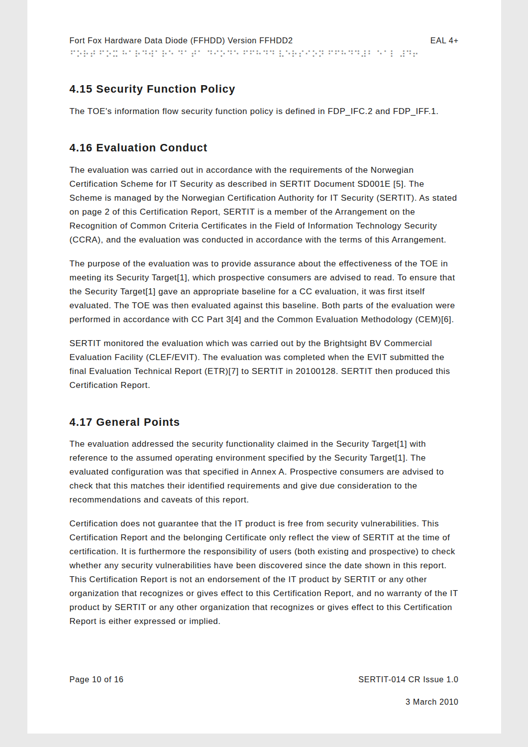Fort Fox Hardware Data Diode (FFHDD) Version FFHDD2 EAL 4+
⠋⠕⠗⠞ ⠋⠕⠭ ⠓⠁⠗⠙⠺⠁⠗⠑ ⠙⠁⠞⠁ ⠙⠊⠕⠙⠑ ⠋⠋⠓⠙⠙ ⠧⠑⠗⠎⠊⠕⠝ ⠋⠋⠓⠙⠙⠼⠃ ⠑⠁⠇ ⠼⠙⠖
4.15 Security Function Policy
The TOE's information flow security function policy is defined in FDP_IFC.2 and FDP_IFF.1.
4.16 Evaluation Conduct
The evaluation was carried out in accordance with the requirements of the Norwegian Certification Scheme for IT Security as described in SERTIT Document SD001E [5]. The Scheme is managed by the Norwegian Certification Authority for IT Security (SERTIT). As stated on page 2 of this Certification Report, SERTIT is a member of the Arrangement on the Recognition of Common Criteria Certificates in the Field of Information Technology Security (CCRA), and the evaluation was conducted in accordance with the terms of this Arrangement.
The purpose of the evaluation was to provide assurance about the effectiveness of the TOE in meeting its Security Target[1], which prospective consumers are advised to read. To ensure that the Security Target[1] gave an appropriate baseline for a CC evaluation, it was first itself evaluated. The TOE was then evaluated against this baseline. Both parts of the evaluation were performed in accordance with CC Part 3[4] and the Common Evaluation Methodology (CEM)[6].
SERTIT monitored the evaluation which was carried out by the Brightsight BV Commercial Evaluation Facility (CLEF/EVIT). The evaluation was completed when the EVIT submitted the final Evaluation Technical Report (ETR)[7] to SERTIT in 20100128. SERTIT then produced this Certification Report.
4.17 General Points
The evaluation addressed the security functionality claimed in the Security Target[1] with reference to the assumed operating environment specified by the Security Target[1]. The evaluated configuration was that specified in Annex A. Prospective consumers are advised to check that this matches their identified requirements and give due consideration to the recommendations and caveats of this report.
Certification does not guarantee that the IT product is free from security vulnerabilities. This Certification Report and the belonging Certificate only reflect the view of SERTIT at the time of certification. It is furthermore the responsibility of users (both existing and prospective) to check whether any security vulnerabilities have been discovered since the date shown in this report. This Certification Report is not an endorsement of the IT product by SERTIT or any other organization that recognizes or gives effect to this Certification Report, and no warranty of the IT product by SERTIT or any other organization that recognizes or gives effect to this Certification Report is either expressed or implied.
Page 10 of 16 SERTIT-014 CR Issue 1.0 3 March 2010